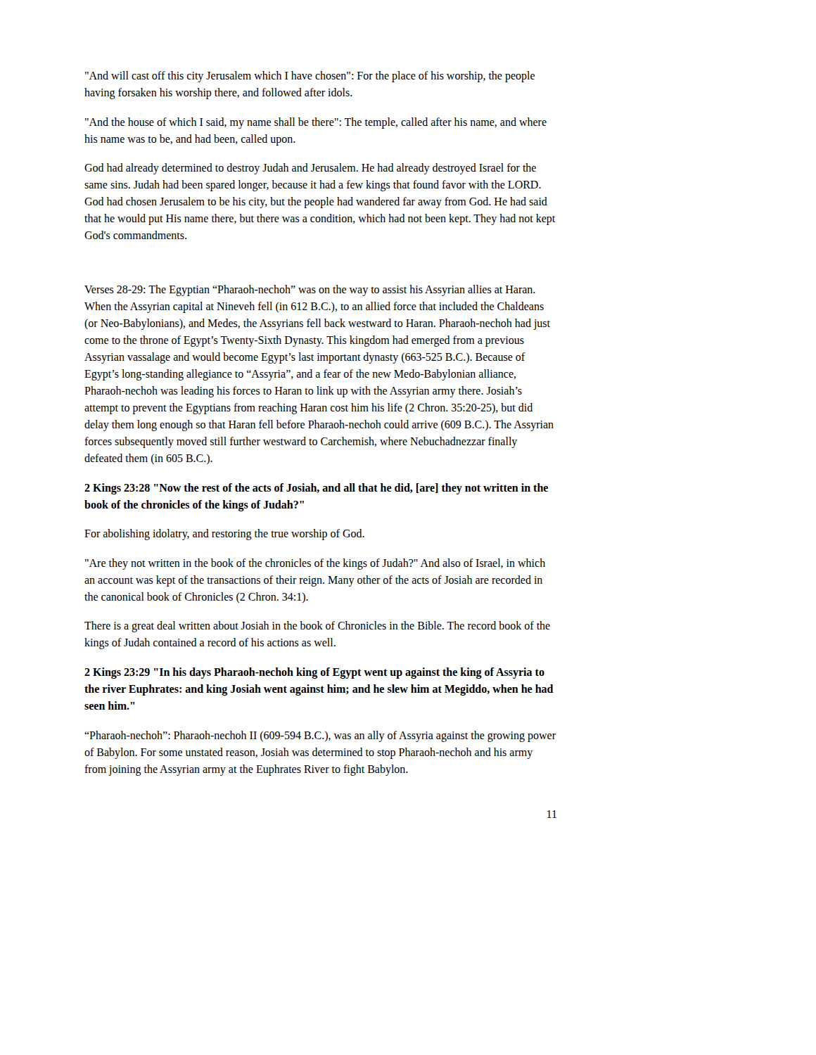"And will cast off this city Jerusalem which I have chosen": For the place of his worship, the people having forsaken his worship there, and followed after idols.
"And the house of which I said, my name shall be there": The temple, called after his name, and where his name was to be, and had been, called upon.
God had already determined to destroy Judah and Jerusalem. He had already destroyed Israel for the same sins. Judah had been spared longer, because it had a few kings that found favor with the LORD. God had chosen Jerusalem to be his city, but the people had wandered far away from God. He had said that he would put His name there, but there was a condition, which had not been kept. They had not kept God's commandments.
Verses 28-29: The Egyptian “Pharaoh-nechoh” was on the way to assist his Assyrian allies at Haran. When the Assyrian capital at Nineveh fell (in 612 B.C.), to an allied force that included the Chaldeans (or Neo-Babylonians), and Medes, the Assyrians fell back westward to Haran. Pharaoh-nechoh had just come to the throne of Egypt’s Twenty-Sixth Dynasty. This kingdom had emerged from a previous Assyrian vassalage and would become Egypt’s last important dynasty (663-525 B.C.). Because of Egypt’s long-standing allegiance to “Assyria”, and a fear of the new Medo-Babylonian alliance, Pharaoh-nechoh was leading his forces to Haran to link up with the Assyrian army there. Josiah’s attempt to prevent the Egyptians from reaching Haran cost him his life (2 Chron. 35:20-25), but did delay them long enough so that Haran fell before Pharaoh-nechoh could arrive (609 B.C.). The Assyrian forces subsequently moved still further westward to Carchemish, where Nebuchadnezzar finally defeated them (in 605 B.C.).
2 Kings 23:28 "Now the rest of the acts of Josiah, and all that he did, [are] they not written in the book of the chronicles of the kings of Judah?"
For abolishing idolatry, and restoring the true worship of God.
"Are they not written in the book of the chronicles of the kings of Judah?" And also of Israel, in which an account was kept of the transactions of their reign. Many other of the acts of Josiah are recorded in the canonical book of Chronicles (2 Chron. 34:1).
There is a great deal written about Josiah in the book of Chronicles in the Bible. The record book of the kings of Judah contained a record of his actions as well.
2 Kings 23:29 "In his days Pharaoh-nechoh king of Egypt went up against the king of Assyria to the river Euphrates: and king Josiah went against him; and he slew him at Megiddo, when he had seen him."
“Pharaoh-nechoh”: Pharaoh-nechoh II (609-594 B.C.), was an ally of Assyria against the growing power of Babylon. For some unstated reason, Josiah was determined to stop Pharaoh-nechoh and his army from joining the Assyrian army at the Euphrates River to fight Babylon.
11